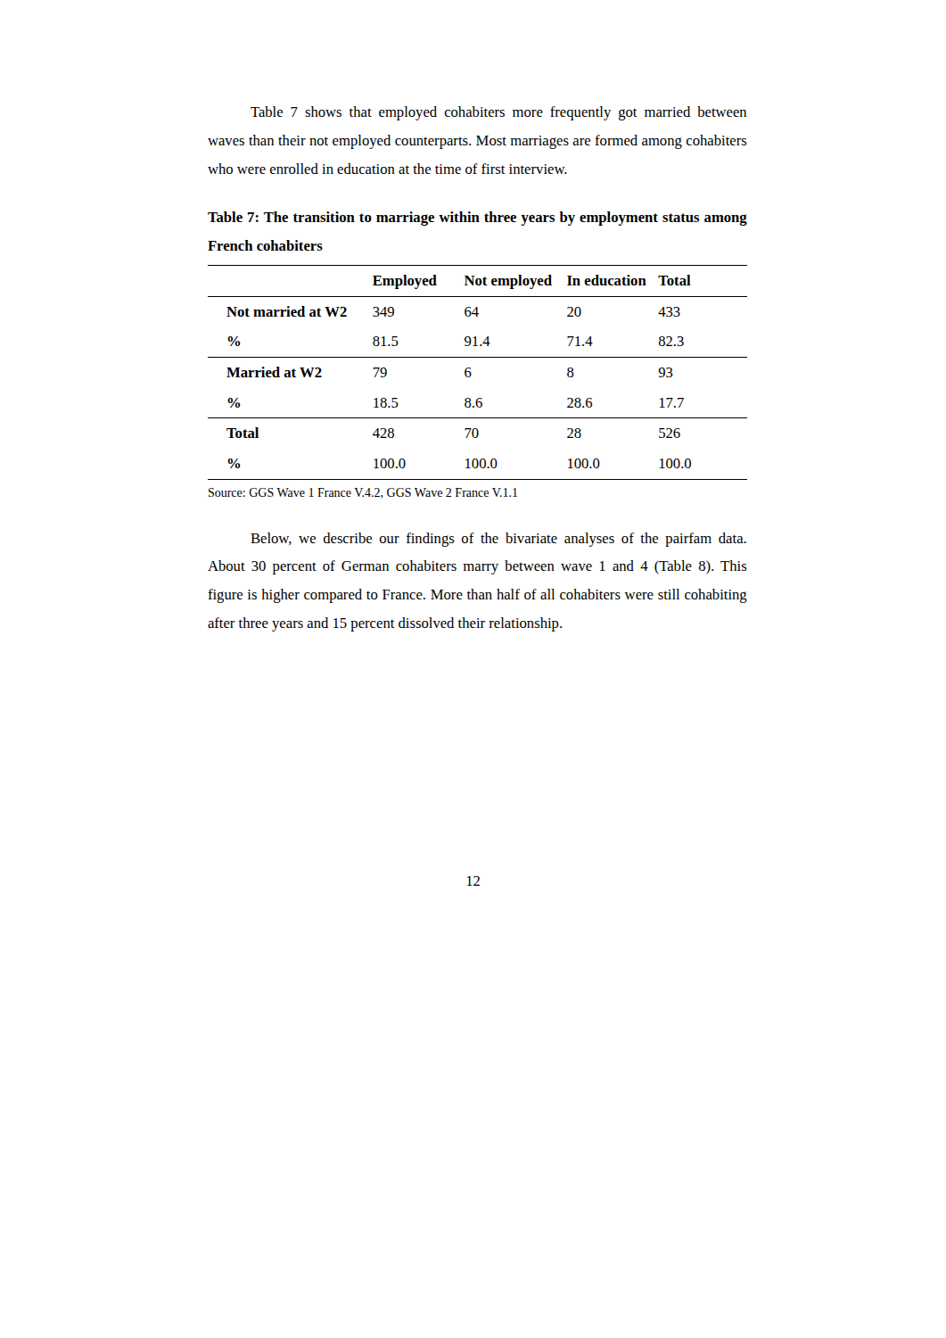Table 7 shows that employed cohabiters more frequently got married between waves than their not employed counterparts. Most marriages are formed among cohabiters who were enrolled in education at the time of first interview.
Table 7: The transition to marriage within three years by employment status among French cohabiters
| | Employed | Not employed | In education | Total |
| --- | --- | --- | --- | --- |
| Not married at W2 | 349 | 64 | 20 | 433 |
| % | 81.5 | 91.4 | 71.4 | 82.3 |
| Married at W2 | 79 | 6 | 8 | 93 |
| % | 18.5 | 8.6 | 28.6 | 17.7 |
| Total | 428 | 70 | 28 | 526 |
| % | 100.0 | 100.0 | 100.0 | 100.0 |
Source: GGS Wave 1 France V.4.2, GGS Wave 2 France V.1.1
Below, we describe our findings of the bivariate analyses of the pairfam data. About 30 percent of German cohabiters marry between wave 1 and 4 (Table 8). This figure is higher compared to France. More than half of all cohabiters were still cohabiting after three years and 15 percent dissolved their relationship.
12